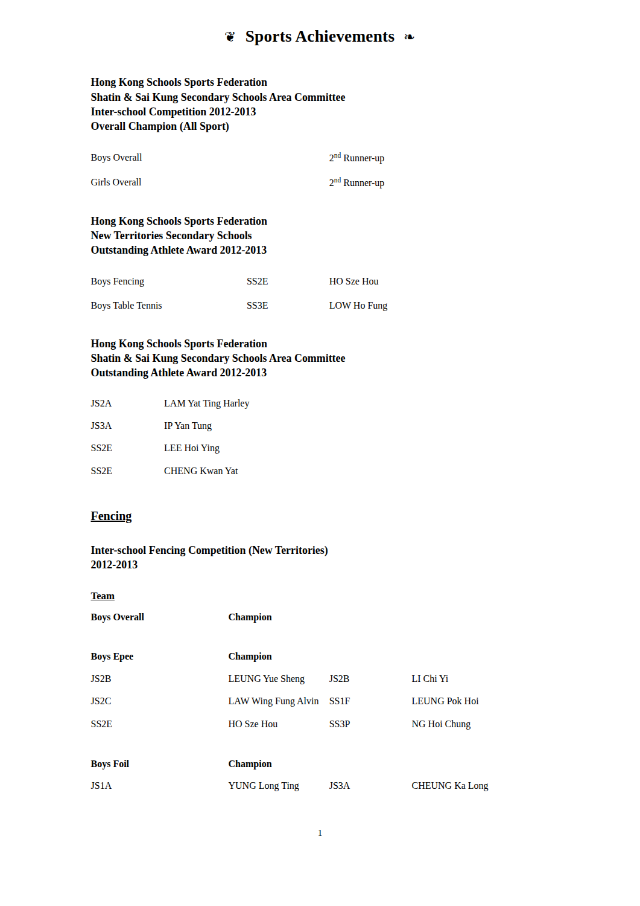❦ Sports Achievements ❧
Hong Kong Schools Sports Federation Shatin & Sai Kung Secondary Schools Area Committee Inter-school Competition 2012-2013 Overall Champion (All Sport)
| Boys Overall | | 2 nd Runner-up |
| Girls Overall | | 2 nd Runner-up |
Hong Kong Schools Sports Federation New Territories Secondary Schools Outstanding Athlete Award 2012-2013
| Boys Fencing | SS2E | HO Sze Hou |
| Boys Table Tennis | SS3E | LOW Ho Fung |
Hong Kong Schools Sports Federation Shatin & Sai Kung Secondary Schools Area Committee Outstanding Athlete Award 2012-2013
| JS2A | LAM Yat Ting Harley |
| JS3A | IP Yan Tung |
| SS2E | LEE Hoi Ying |
| SS2E | CHENG Kwan Yat |
Fencing
Inter-school Fencing Competition (New Territories) 2012-2013
Team
| Boys Overall | Champion | | |
| Boys Epee | Champion | | |
| JS2B | LEUNG Yue Sheng | JS2B | LI Chi Yi |
| JS2C | LAW Wing Fung Alvin | SS1F | LEUNG Pok Hoi |
| SS2E | HO Sze Hou | SS3P | NG Hoi Chung |
| Boys Foil | Champion | | |
| JS1A | YUNG Long Ting | JS3A | CHEUNG Ka Long |
1